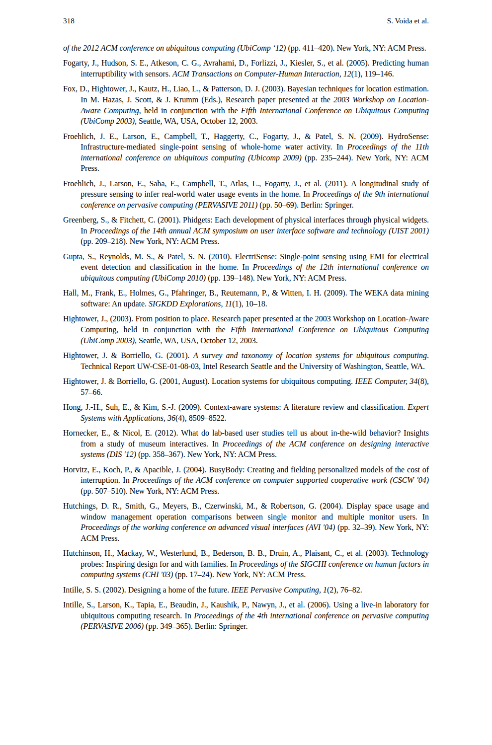318 S. Voida et al.
of the 2012 ACM conference on ubiquitous computing (UbiComp ‘12) (pp. 411–420). New York, NY: ACM Press.
Fogarty, J., Hudson, S. E., Atkeson, C. G., Avrahami, D., Forlizzi, J., Kiesler, S., et al. (2005). Predicting human interruptibility with sensors. ACM Transactions on Computer-Human Interaction, 12(1), 119–146.
Fox, D., Hightower, J., Kautz, H., Liao, L., & Patterson, D. J. (2003). Bayesian techniques for location estimation. In M. Hazas, J. Scott, & J. Krumm (Eds.), Research paper presented at the 2003 Workshop on Location-Aware Computing, held in conjunction with the Fifth International Conference on Ubiquitous Computing (UbiComp 2003), Seattle, WA, USA, October 12, 2003.
Froehlich, J. E., Larson, E., Campbell, T., Haggerty, C., Fogarty, J., & Patel, S. N. (2009). HydroSense: Infrastructure-mediated single-point sensing of whole-home water activity. In Proceedings of the 11th international conference on ubiquitous computing (Ubicomp 2009) (pp. 235–244). New York, NY: ACM Press.
Froehlich, J., Larson, E., Saba, E., Campbell, T., Atlas, L., Fogarty, J., et al. (2011). A longitudinal study of pressure sensing to infer real-world water usage events in the home. In Proceedings of the 9th international conference on pervasive computing (PERVASIVE 2011) (pp. 50–69). Berlin: Springer.
Greenberg, S., & Fitchett, C. (2001). Phidgets: Each development of physical interfaces through physical widgets. In Proceedings of the 14th annual ACM symposium on user interface software and technology (UIST 2001) (pp. 209–218). New York, NY: ACM Press.
Gupta, S., Reynolds, M. S., & Patel, S. N. (2010). ElectriSense: Single-point sensing using EMI for electrical event detection and classification in the home. In Proceedings of the 12th international conference on ubiquitous computing (UbiComp 2010) (pp. 139–148). New York, NY: ACM Press.
Hall, M., Frank, E., Holmes, G., Pfahringer, B., Reutemann, P., & Witten, I. H. (2009). The WEKA data mining software: An update. SIGKDD Explorations, 11(1), 10–18.
Hightower, J., (2003). From position to place. Research paper presented at the 2003 Workshop on Location-Aware Computing, held in conjunction with the Fifth International Conference on Ubiquitous Computing (UbiComp 2003), Seattle, WA, USA, October 12, 2003.
Hightower, J. & Borriello, G. (2001). A survey and taxonomy of location systems for ubiquitous computing. Technical Report UW-CSE-01-08-03, Intel Research Seattle and the University of Washington, Seattle, WA.
Hightower, J. & Borriello, G. (2001, August). Location systems for ubiquitous computing. IEEE Computer, 34(8), 57–66.
Hong, J.-H., Suh, E., & Kim, S.-J. (2009). Context-aware systems: A literature review and classification. Expert Systems with Applications, 36(4), 8509–8522.
Hornecker, E., & Nicol, E. (2012). What do lab-based user studies tell us about in-the-wild behavior? Insights from a study of museum interactives. In Proceedings of the ACM conference on designing interactive systems (DIS '12) (pp. 358–367). New York, NY: ACM Press.
Horvitz, E., Koch, P., & Apacible, J. (2004). BusyBody: Creating and fielding personalized models of the cost of interruption. In Proceedings of the ACM conference on computer supported cooperative work (CSCW '04) (pp. 507–510). New York, NY: ACM Press.
Hutchings, D. R., Smith, G., Meyers, B., Czerwinski, M., & Robertson, G. (2004). Display space usage and window management operation comparisons between single monitor and multiple monitor users. In Proceedings of the working conference on advanced visual interfaces (AVI '04) (pp. 32–39). New York, NY: ACM Press.
Hutchinson, H., Mackay, W., Westerlund, B., Bederson, B. B., Druin, A., Plaisant, C., et al. (2003). Technology probes: Inspiring design for and with families. In Proceedings of the SIGCHI conference on human factors in computing systems (CHI '03) (pp. 17–24). New York, NY: ACM Press.
Intille, S. S. (2002). Designing a home of the future. IEEE Pervasive Computing, 1(2), 76–82.
Intille, S., Larson, K., Tapia, E., Beaudin, J., Kaushik, P., Nawyn, J., et al. (2006). Using a live-in laboratory for ubiquitous computing research. In Proceedings of the 4th international conference on pervasive computing (PERVASIVE 2006) (pp. 349–365). Berlin: Springer.